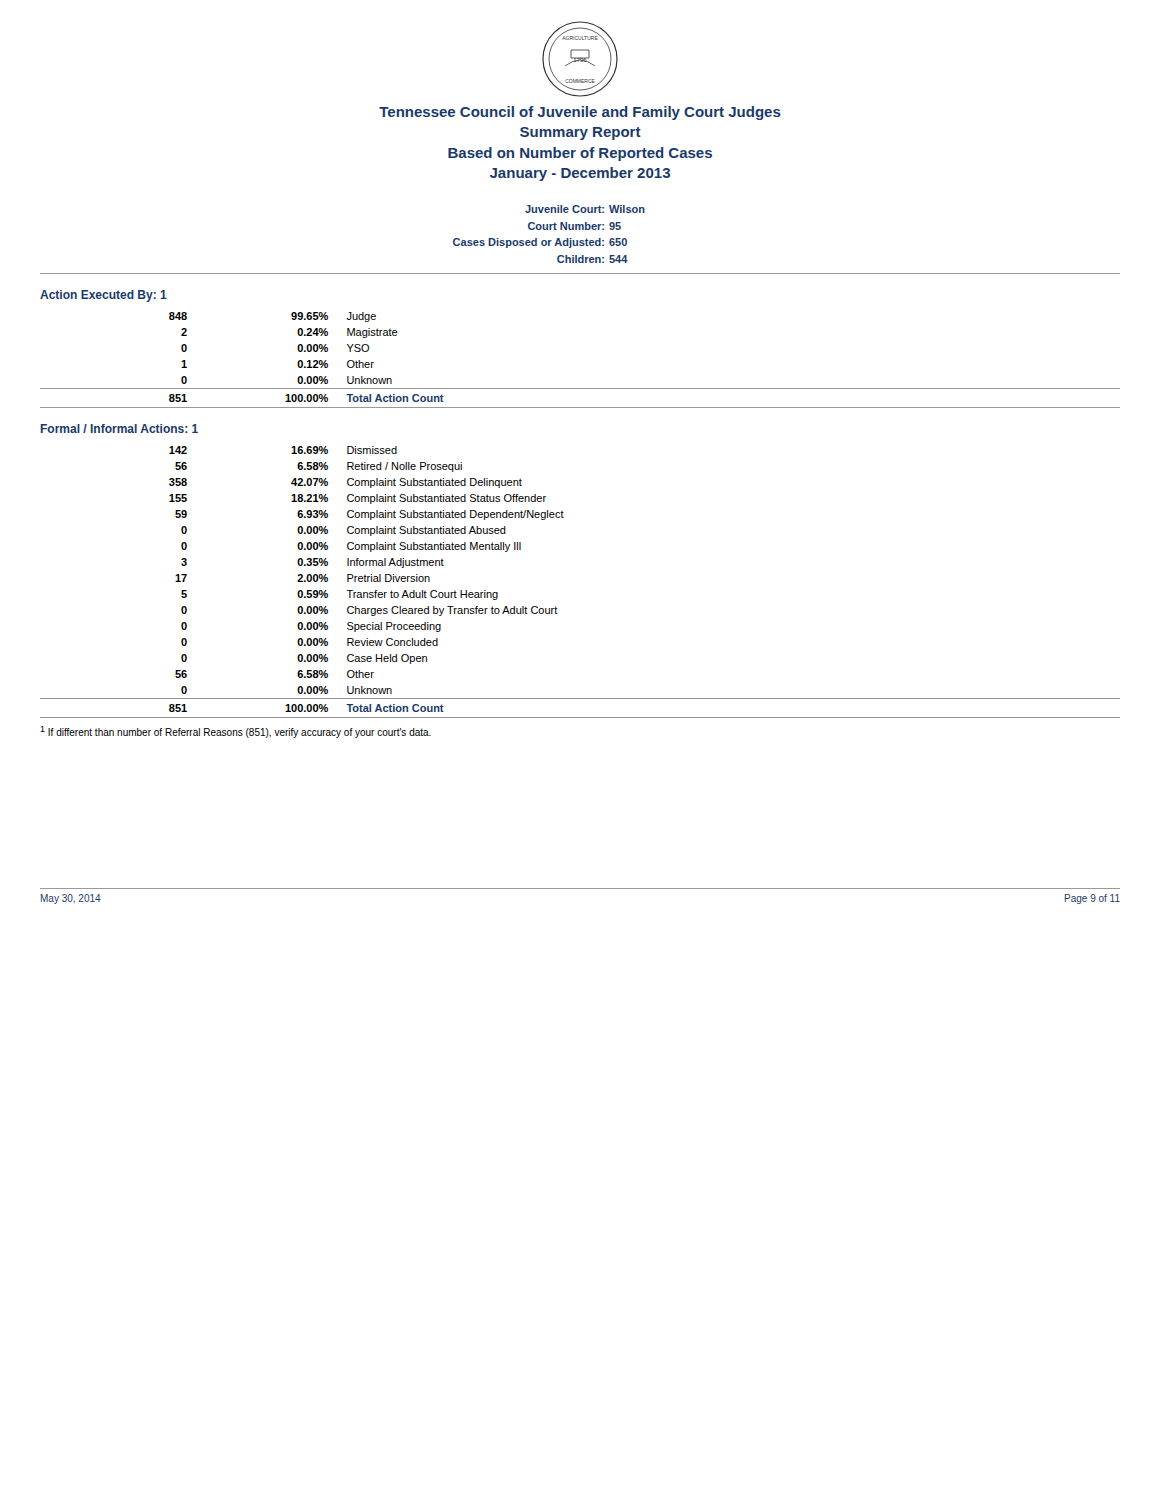AGRICULTURE COMMERCE 1796
Tennessee Council of Juvenile and Family Court Judges
Summary Report
Based on Number of Reported Cases
January - December 2013
Juvenile Court: Wilson
Court Number: 95
Cases Disposed or Adjusted: 650
Children: 544
Action Executed By: 1
| 848 | 99.65% | Judge |
| 2 | 0.24% | Magistrate |
| 0 | 0.00% | YSO |
| 1 | 0.12% | Other |
| 0 | 0.00% | Unknown |
| 851 | 100.00% | Total Action Count |
Formal / Informal Actions: 1
| 142 | 16.69% | Dismissed |
| 56 | 6.58% | Retired / Nolle Prosequi |
| 358 | 42.07% | Complaint Substantiated Delinquent |
| 155 | 18.21% | Complaint Substantiated Status Offender |
| 59 | 6.93% | Complaint Substantiated Dependent/Neglect |
| 0 | 0.00% | Complaint Substantiated Abused |
| 0 | 0.00% | Complaint Substantiated Mentally Ill |
| 3 | 0.35% | Informal Adjustment |
| 17 | 2.00% | Pretrial Diversion |
| 5 | 0.59% | Transfer to Adult Court Hearing |
| 0 | 0.00% | Charges Cleared by Transfer to Adult Court |
| 0 | 0.00% | Special Proceeding |
| 0 | 0.00% | Review Concluded |
| 0 | 0.00% | Case Held Open |
| 56 | 6.58% | Other |
| 0 | 0.00% | Unknown |
| 851 | 100.00% | Total Action Count |
1 If different than number of Referral Reasons (851), verify accuracy of your court's data.
May 30, 2014 Page 9 of 11